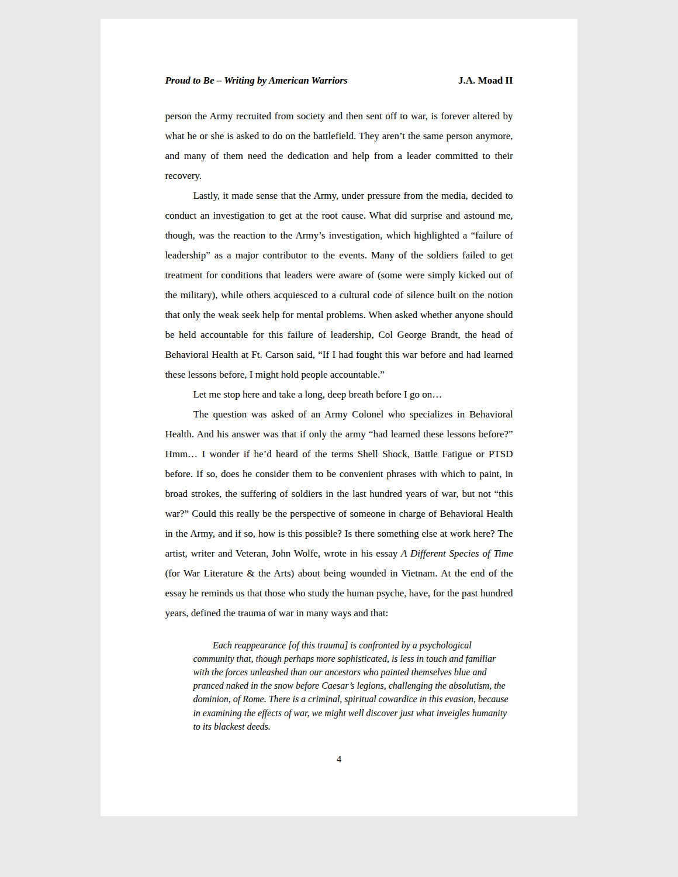Proud to Be – Writing by American Warriors J.A. Moad II
person the Army recruited from society and then sent off to war, is forever altered by what he or she is asked to do on the battlefield. They aren’t the same person anymore, and many of them need the dedication and help from a leader committed to their recovery.
Lastly, it made sense that the Army, under pressure from the media, decided to conduct an investigation to get at the root cause. What did surprise and astound me, though, was the reaction to the Army’s investigation, which highlighted a “failure of leadership” as a major contributor to the events. Many of the soldiers failed to get treatment for conditions that leaders were aware of (some were simply kicked out of the military), while others acquiesced to a cultural code of silence built on the notion that only the weak seek help for mental problems. When asked whether anyone should be held accountable for this failure of leadership, Col George Brandt, the head of Behavioral Health at Ft. Carson said, “If I had fought this war before and had learned these lessons before, I might hold people accountable.”
Let me stop here and take a long, deep breath before I go on…
The question was asked of an Army Colonel who specializes in Behavioral Health. And his answer was that if only the army “had learned these lessons before?” Hmm… I wonder if he’d heard of the terms Shell Shock, Battle Fatigue or PTSD before. If so, does he consider them to be convenient phrases with which to paint, in broad strokes, the suffering of soldiers in the last hundred years of war, but not “this war?” Could this really be the perspective of someone in charge of Behavioral Health in the Army, and if so, how is this possible? Is there something else at work here? The artist, writer and Veteran, John Wolfe, wrote in his essay A Different Species of Time (for War Literature & the Arts) about being wounded in Vietnam. At the end of the essay he reminds us that those who study the human psyche, have, for the past hundred years, defined the trauma of war in many ways and that:
Each reappearance [of this trauma] is confronted by a psychological community that, though perhaps more sophisticated, is less in touch and familiar with the forces unleashed than our ancestors who painted themselves blue and pranced naked in the snow before Caesar’s legions, challenging the absolutism, the dominion, of Rome. There is a criminal, spiritual cowardice in this evasion, because in examining the effects of war, we might well discover just what inveigles humanity to its blackest deeds.
4